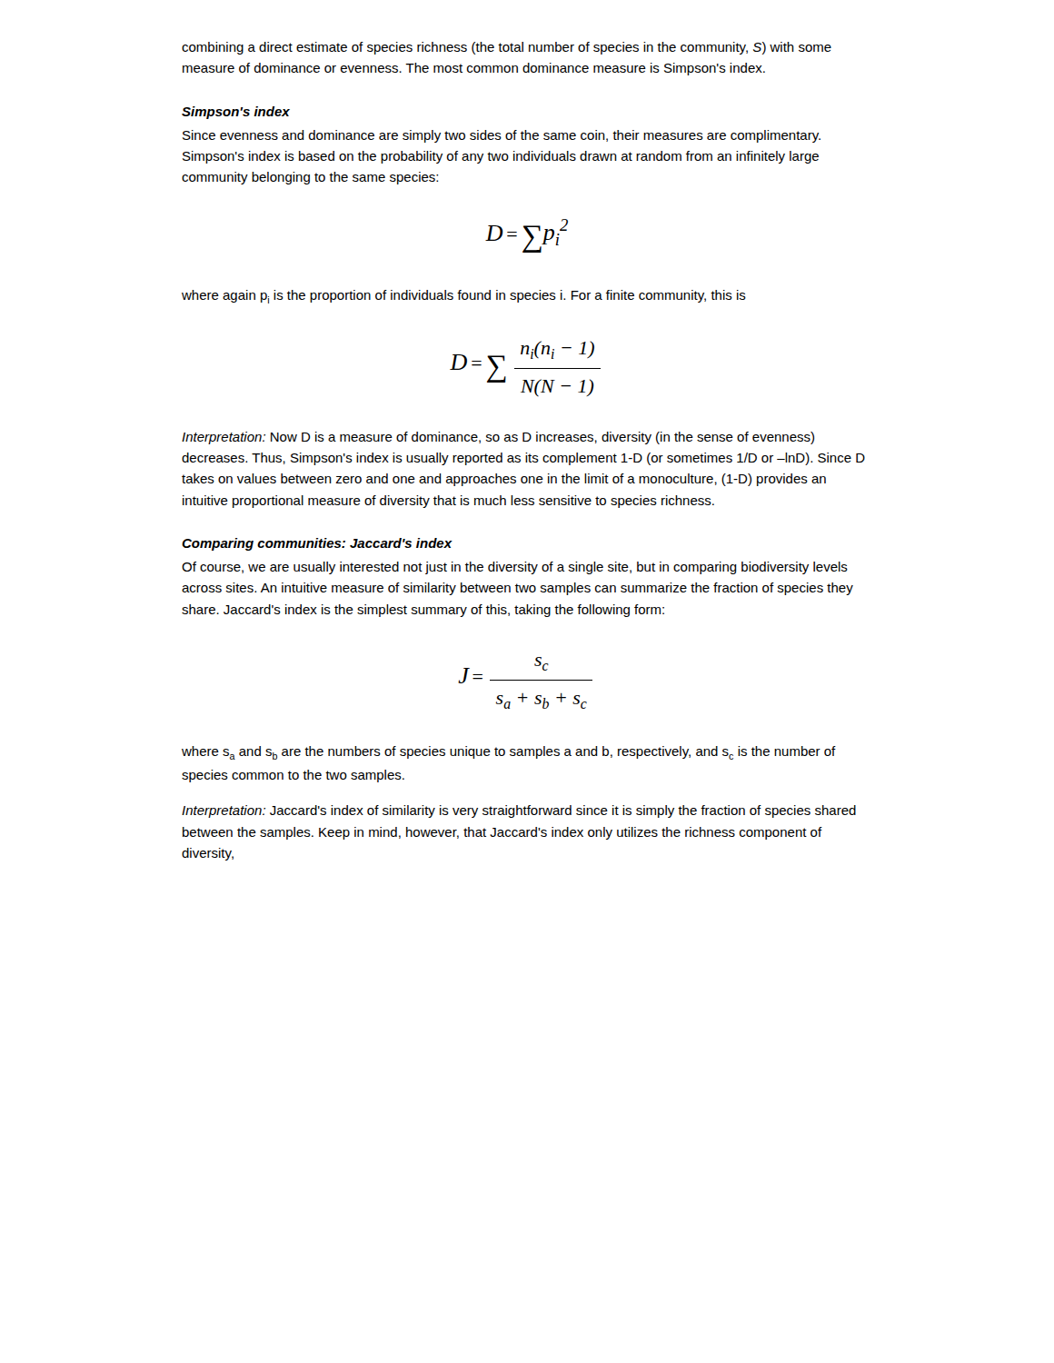combining a direct estimate of species richness (the total number of species in the community, S) with some measure of dominance or evenness. The most common dominance measure is Simpson's index.
Simpson's index
Since evenness and dominance are simply two sides of the same coin, their measures are complimentary. Simpson's index is based on the probability of any two individuals drawn at random from an infinitely large community belonging to the same species:
D = ∑pi2
where again pi is the proportion of individuals found in species i. For a finite community, this is
D = ∑ ni(ni − 1) N(N − 1)
Interpretation: Now D is a measure of dominance, so as D increases, diversity (in the sense of evenness) decreases. Thus, Simpson's index is usually reported as its complement 1-D (or sometimes 1/D or –lnD). Since D takes on values between zero and one and approaches one in the limit of a monoculture, (1-D) provides an intuitive proportional measure of diversity that is much less sensitive to species richness.
Comparing communities: Jaccard's index
Of course, we are usually interested not just in the diversity of a single site, but in comparing biodiversity levels across sites. An intuitive measure of similarity between two samples can summarize the fraction of species they share. Jaccard's index is the simplest summary of this, taking the following form:
J = sc sa + sb + sc
where sa and sb are the numbers of species unique to samples a and b, respectively, and sc is the number of species common to the two samples.
Interpretation: Jaccard's index of similarity is very straightforward since it is simply the fraction of species shared between the samples. Keep in mind, however, that Jaccard's index only utilizes the richness component of diversity,